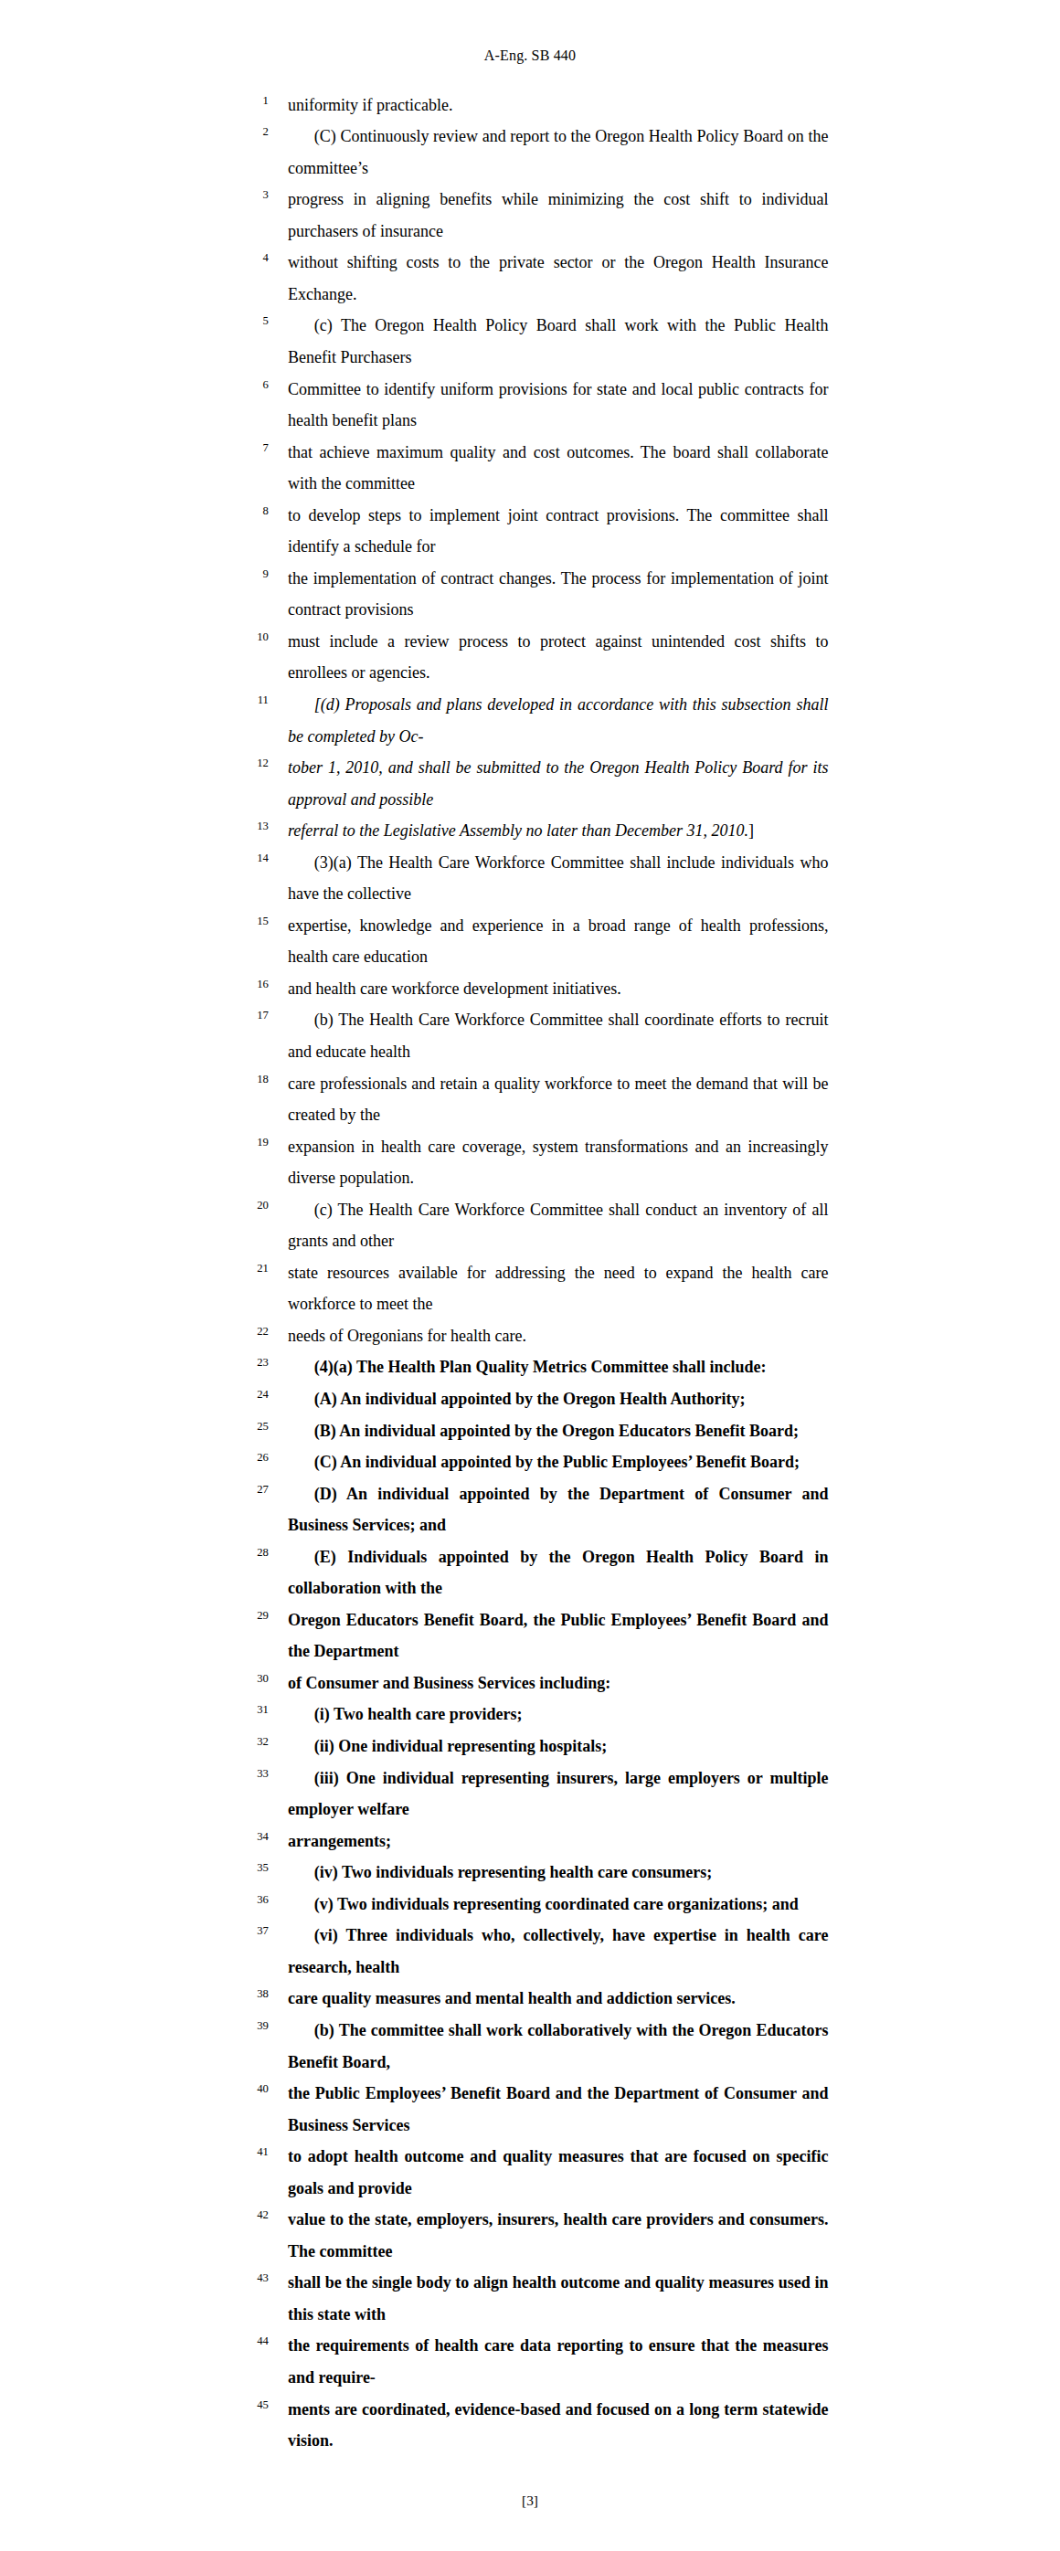A-Eng. SB 440
| 1 | uniformity if practicable. |
| 2 | (C) Continuously review and report to the Oregon Health Policy Board on the committee’s |
| 3 | progress in aligning benefits while minimizing the cost shift to individual purchasers of insurance |
| 4 | without shifting costs to the private sector or the Oregon Health Insurance Exchange. |
| 5 | (c) The Oregon Health Policy Board shall work with the Public Health Benefit Purchasers |
| 6 | Committee to identify uniform provisions for state and local public contracts for health benefit plans |
| 7 | that achieve maximum quality and cost outcomes. The board shall collaborate with the committee |
| 8 | to develop steps to implement joint contract provisions. The committee shall identify a schedule for |
| 9 | the implementation of contract changes. The process for implementation of joint contract provisions |
| 10 | must include a review process to protect against unintended cost shifts to enrollees or agencies. |
| 11 | [(d) Proposals and plans developed in accordance with this subsection shall be completed by Oc- |
| 12 | tober 1, 2010, and shall be submitted to the Oregon Health Policy Board for its approval and possible |
| 13 | referral to the Legislative Assembly no later than December 31, 2010. ] |
| 14 | (3)(a) The Health Care Workforce Committee shall include individuals who have the collective |
| 15 | expertise, knowledge and experience in a broad range of health professions, health care education |
| 16 | and health care workforce development initiatives. |
| 17 | (b) The Health Care Workforce Committee shall coordinate efforts to recruit and educate health |
| 18 | care professionals and retain a quality workforce to meet the demand that will be created by the |
| 19 | expansion in health care coverage, system transformations and an increasingly diverse population. |
| 20 | (c) The Health Care Workforce Committee shall conduct an inventory of all grants and other |
| 21 | state resources available for addressing the need to expand the health care workforce to meet the |
| 22 | needs of Oregonians for health care. |
| 23 | (4)(a) The Health Plan Quality Metrics Committee shall include: |
| 24 | (A) An individual appointed by the Oregon Health Authority; |
| 25 | (B) An individual appointed by the Oregon Educators Benefit Board; |
| 26 | (C) An individual appointed by the Public Employees’ Benefit Board; |
| 27 | (D) An individual appointed by the Department of Consumer and Business Services; and |
| 28 | (E) Individuals appointed by the Oregon Health Policy Board in collaboration with the |
| 29 | Oregon Educators Benefit Board, the Public Employees’ Benefit Board and the Department |
| 30 | of Consumer and Business Services including: |
| 31 | (i) Two health care providers; |
| 32 | (ii) One individual representing hospitals; |
| 33 | (iii) One individual representing insurers, large employers or multiple employer welfare |
| 34 | arrangements; |
| 35 | (iv) Two individuals representing health care consumers; |
| 36 | (v) Two individuals representing coordinated care organizations; and |
| 37 | (vi) Three individuals who, collectively, have expertise in health care research, health |
| 38 | care quality measures and mental health and addiction services. |
| 39 | (b) The committee shall work collaboratively with the Oregon Educators Benefit Board, |
| 40 | the Public Employees’ Benefit Board and the Department of Consumer and Business Services |
| 41 | to adopt health outcome and quality measures that are focused on specific goals and provide |
| 42 | value to the state, employers, insurers, health care providers and consumers. The committee |
| 43 | shall be the single body to align health outcome and quality measures used in this state with |
| 44 | the requirements of health care data reporting to ensure that the measures and require- |
| 45 | ments are coordinated, evidence-based and focused on a long term statewide vision. |
[3]